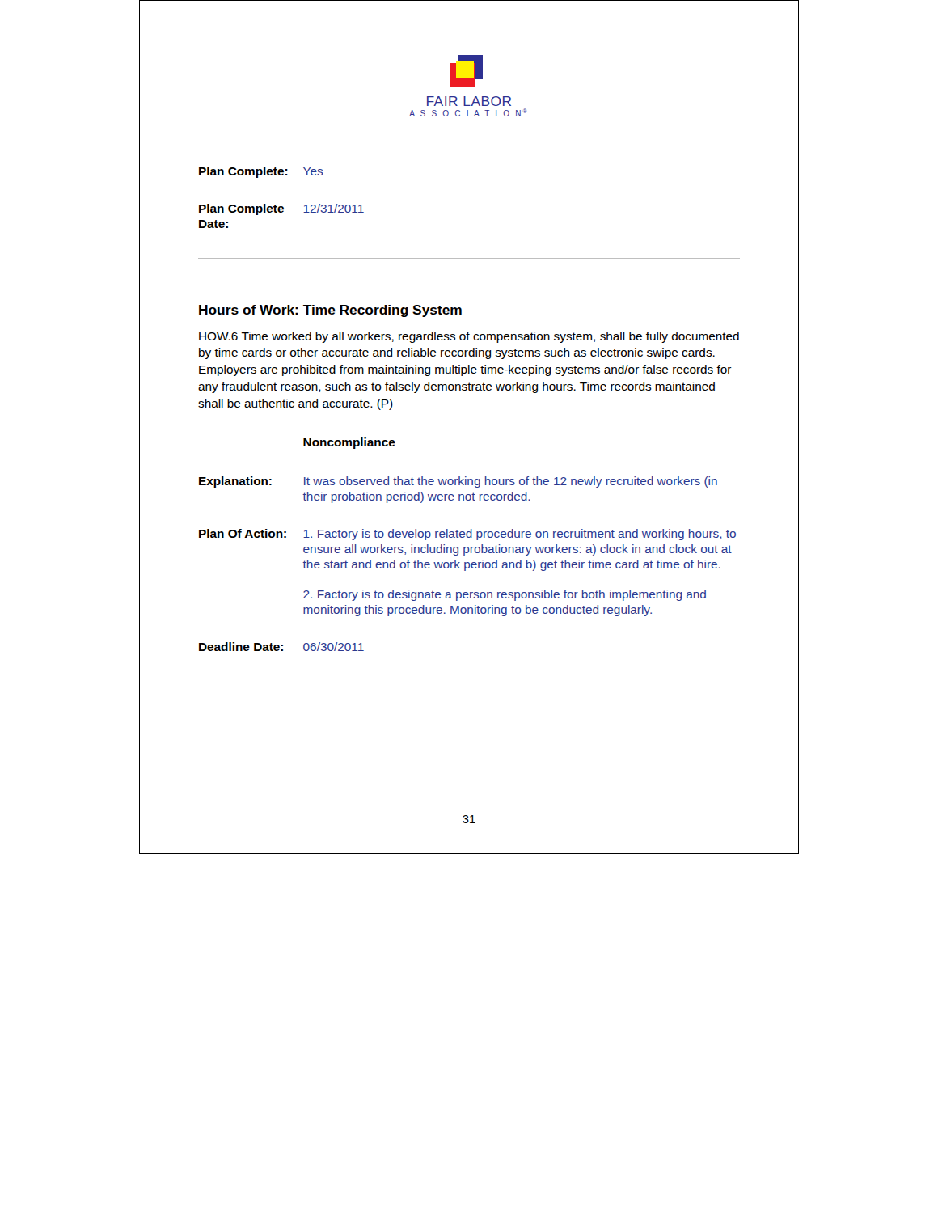FAIR LABOR
A S S O C I A T I O N®
Plan Complete:
Yes
Plan Complete Date:
12/31/2011
Hours of Work: Time Recording System
HOW.6 Time worked by all workers, regardless of compensation system, shall be fully documented by time cards or other accurate and reliable recording systems such as electronic swipe cards. Employers are prohibited from maintaining multiple time-keeping systems and/or false records for any fraudulent reason, such as to falsely demonstrate working hours. Time records maintained shall be authentic and accurate. (P)
Noncompliance
Explanation:
It was observed that the working hours of the 12 newly recruited workers (in their probation period) were not recorded.
Plan Of Action:
1. Factory is to develop related procedure on recruitment and working hours, to ensure all workers, including probationary workers: a) clock in and clock out at the start and end of the work period and b) get their time card at time of hire.
2. Factory is to designate a person responsible for both implementing and monitoring this procedure. Monitoring to be conducted regularly.
Deadline Date:
06/30/2011
31